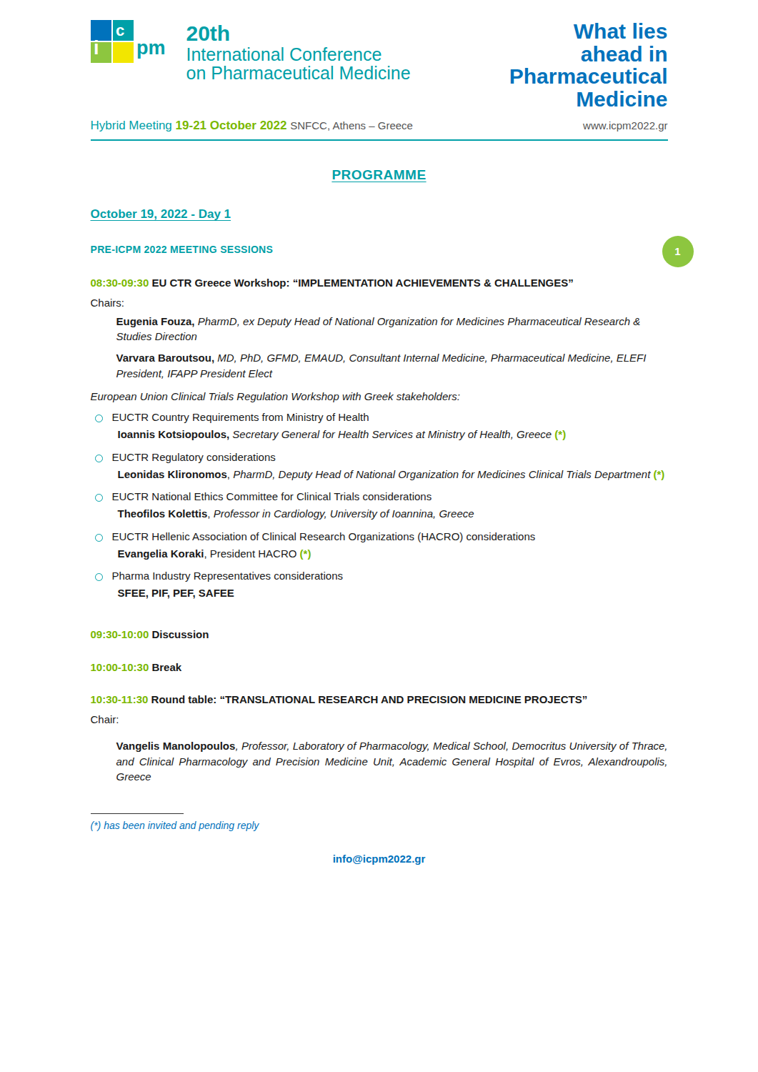i c pm
20th
International Conference
on Pharmaceutical Medicine
What lies ahead in Pharmaceutical Medicine
Hybrid Meeting 19-21 October 2022 SNFCC, Athens – Greece
www.icpm2022.gr
PROGRAMME
October 19, 2022 - Day 1
1
PRE-ICPM 2022 MEETING SESSIONS
08:30-09:30 EU CTR Greece Workshop: “IMPLEMENTATION ACHIEVEMENTS & CHALLENGES”
Chairs:
Eugenia Fouza, PharmD, ex Deputy Head of National Organization for Medicines Pharmaceutical Research & Studies Direction
Varvara Baroutsou, MD, PhD, GFMD, EMAUD, Consultant Internal Medicine, Pharmaceutical Medicine, ELEFI President, IFAPP President Elect
European Union Clinical Trials Regulation Workshop with Greek stakeholders:
EUCTR Country Requirements from Ministry of Health Ioannis Kotsiopoulos, Secretary General for Health Services at Ministry of Health, Greece (*)
EUCTR Regulatory considerations Leonidas Klironomos, PharmD, Deputy Head of National Organization for Medicines Clinical Trials Department (*)
EUCTR National Ethics Committee for Clinical Trials considerations Theofilos Kolettis, Professor in Cardiology, University of Ioannina, Greece
EUCTR Hellenic Association of Clinical Research Organizations (HACRO) considerations Evangelia Koraki, President HACRO (*)
Pharma Industry Representatives considerations SFEE, PIF, PEF, SAFEE
09:30-10:00 Discussion
10:00-10:30 Break
10:30-11:30 Round table: “TRANSLATIONAL RESEARCH AND PRECISION MEDICINE PROJECTS”
Chair:
Vangelis Manolopoulos, Professor, Laboratory of Pharmacology, Medical School, Democritus University of Thrace, and Clinical Pharmacology and Precision Medicine Unit, Academic General Hospital of Evros, Alexandroupolis, Greece
(*) has been invited and pending reply
info@icpm2022.gr